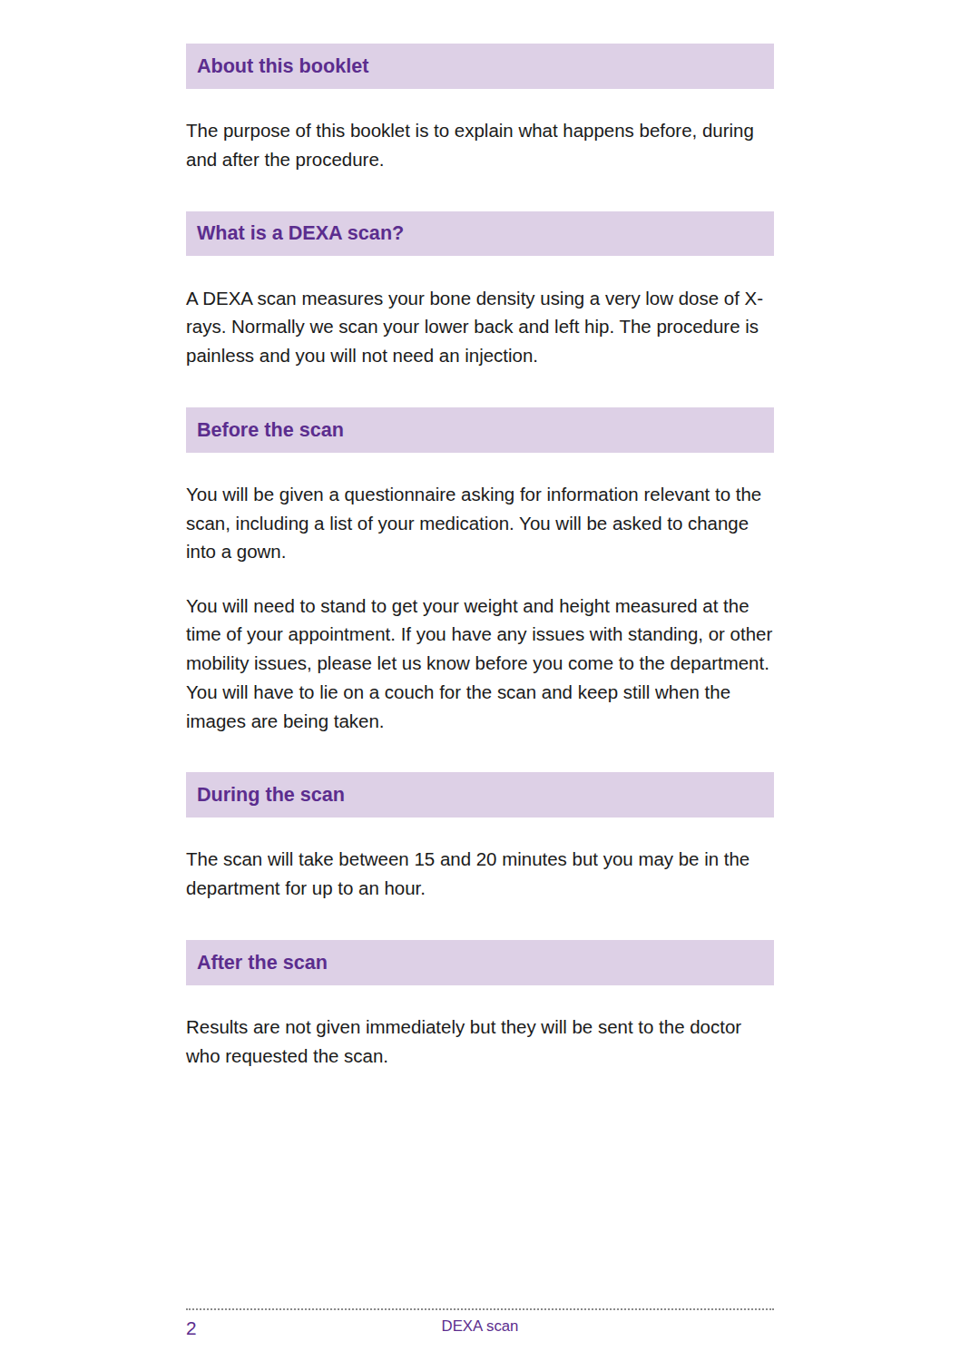About this booklet
The purpose of this booklet is to explain what happens before, during and after the procedure.
What is a DEXA scan?
A DEXA scan measures your bone density using a very low dose of X-rays. Normally we scan your lower back and left hip. The procedure is painless and you will not need an injection.
Before the scan
You will be given a questionnaire asking for information relevant to the scan, including a list of your medication. You will be asked to change into a gown.
You will need to stand to get your weight and height measured at the time of your appointment. If you have any issues with standing, or other mobility issues, please let us know before you come to the department. You will have to lie on a couch for the scan and keep still when the images are being taken.
During the scan
The scan will take between 15 and 20 minutes but you may be in the department for up to an hour.
After the scan
Results are not given immediately but they will be sent to the doctor who requested the scan.
2 DEXA scan